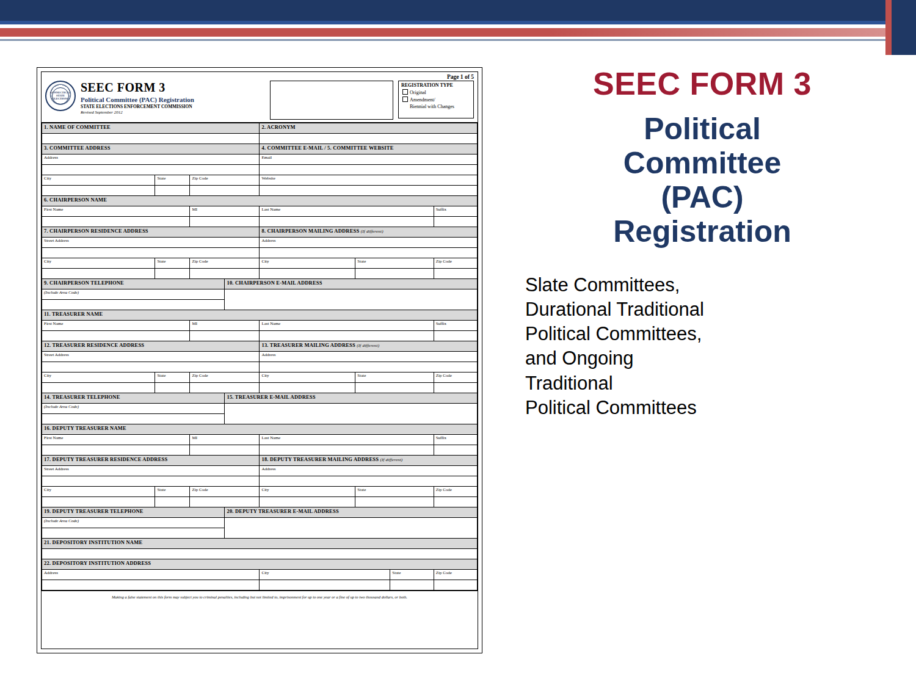Page 1 of 5
CONNECTICUT
STATE
ELECTIONS
SEEC FORM 3
Political Committee (PAC) Registration
STATE ELECTIONS ENFORCEMENT COMMISSION
Revised September 2012
REGISTRATION TYPE
Original
Amendment/
Biennial with Changes
| 1. NAME OF COMMITTEE | 2. ACRONYM |
| 3. COMMITTEE ADDRESS | 4. COMMITTEE E-MAIL / 5. COMMITTEE WEBSITE |
| Address | Email |
| City | State | Zip Code | Website |
| 6. CHAIRPERSON NAME |
| First Name | MI | Last Name | Suffix |
| 7. CHAIRPERSON RESIDENCE ADDRESS | 8. CHAIRPERSON MAILING ADDRESS (If different) |
| Street Address | Address |
| City | State | Zip Code | City | State | Zip Code |
| 9. CHAIRPERSON TELEPHONE | 10. CHAIRPERSON E-MAIL ADDRESS |
| (Include Area Code) | |
| 11. TREASURER NAME |
| First Name | MI | Last Name | Suffix |
| 12. TREASURER RESIDENCE ADDRESS | 13. TREASURER MAILING ADDRESS (If different) |
| Street Address | Address |
| City | State | Zip Code | City | State | Zip Code |
| 14. TREASURER TELEPHONE | 15. TREASURER E-MAIL ADDRESS |
| (Include Area Code) | |
| 16. DEPUTY TREASURER NAME |
| First Name | MI | Last Name | Suffix |
| 17. DEPUTY TREASURER RESIDENCE ADDRESS | 18. DEPUTY TREASURER MAILING ADDRESS (If different) |
| Street Address | Address |
| City | State | Zip Code | City | State | Zip Code |
| 19. DEPUTY TREASURER TELEPHONE | 20. DEPUTY TREASURER E-MAIL ADDRESS |
| (Include Area Code) | |
| 21. DEPOSITORY INSTITUTION NAME |
| 22. DEPOSITORY INSTITUTION ADDRESS |
| Address | City | State | Zip Code |
Making a false statement on this form may subject you to criminal penalties, including but not limited to, imprisonment for up to one year or a fine of up to two thousand dollars, or both.
SEEC FORM 3
Political
Committee
(PAC)
Registration
Slate Committees,
Durational Traditional
Political Committees,
and Ongoing
Traditional
Political Committees